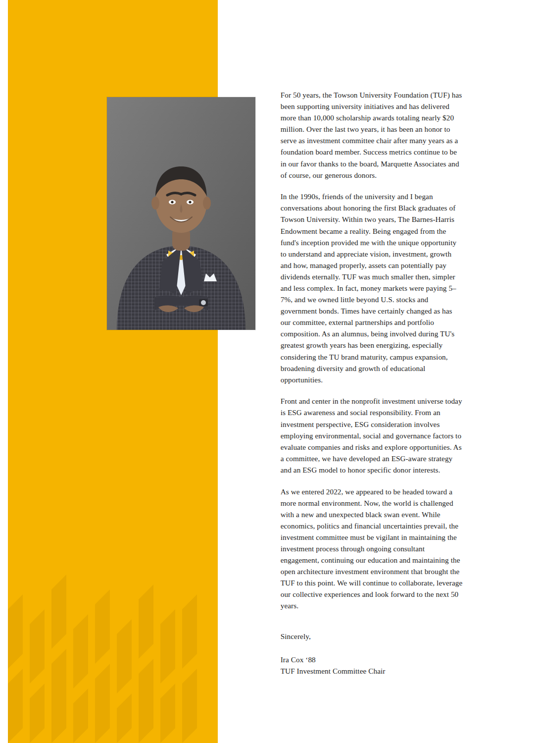For 50 years, the Towson University Foundation (TUF) has been supporting university initiatives and has delivered more than 10,000 scholarship awards totaling nearly $20 million. Over the last two years, it has been an honor to serve as investment committee chair after many years as a foundation board member. Success metrics continue to be in our favor thanks to the board, Marquette Associates and of course, our generous donors.
In the 1990s, friends of the university and I began conversations about honoring the first Black graduates of Towson University. Within two years, The Barnes-Harris Endowment became a reality. Being engaged from the fund's inception provided me with the unique opportunity to understand and appreciate vision, investment, growth and how, managed properly, assets can potentially pay dividends eternally. TUF was much smaller then, simpler and less complex. In fact, money markets were paying 5–7%, and we owned little beyond U.S. stocks and government bonds. Times have certainly changed as has our committee, external partnerships and portfolio composition. As an alumnus, being involved during TU's greatest growth years has been energizing, especially considering the TU brand maturity, campus expansion, broadening diversity and growth of educational opportunities.
Front and center in the nonprofit investment universe today is ESG awareness and social responsibility. From an investment perspective, ESG consideration involves employing environmental, social and governance factors to evaluate companies and risks and explore opportunities. As a committee, we have developed an ESG-aware strategy and an ESG model to honor specific donor interests.
As we entered 2022, we appeared to be headed toward a more normal environment. Now, the world is challenged with a new and unexpected black swan event. While economics, politics and financial uncertainties prevail, the investment committee must be vigilant in maintaining the investment process through ongoing consultant engagement, continuing our education and maintaining the open architecture investment environment that brought the TUF to this point. We will continue to collaborate, leverage our collective experiences and look forward to the next 50 years.
Sincerely,
Ira Cox ‘88 TUF Investment Committee Chair